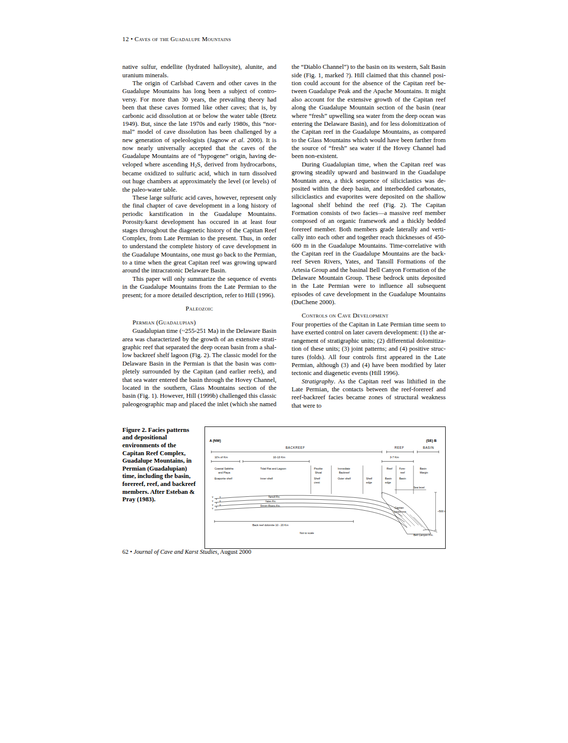12 • Caves of the Guadalupe Mountains
native sulfur, endellite (hydrated halloysite), alunite, and uranium minerals.
The origin of Carlsbad Cavern and other caves in the Guadalupe Mountains has long been a subject of controversy. For more than 30 years, the prevailing theory had been that these caves formed like other caves; that is, by carbonic acid dissolution at or below the water table (Bretz 1949). But, since the late 1970s and early 1980s, this “normal” model of cave dissolution has been challenged by a new generation of speleologists (Jagnow et al. 2000). It is now nearly universally accepted that the caves of the Guadalupe Mountains are of “hypogene” origin, having developed where ascending H2S, derived from hydrocarbons, became oxidized to sulfuric acid, which in turn dissolved out huge chambers at approximately the level (or levels) of the paleo-water table.
These large sulfuric acid caves, however, represent only the final chapter of cave development in a long history of periodic karstification in the Guadalupe Mountains. Porosity/karst development has occured in at least four stages throughout the diagenetic history of the Capitan Reef Complex, from Late Permian to the present. Thus, in order to understand the complete history of cave development in the Guadalupe Mountains, one must go back to the Permian, to a time when the great Capitan reef was growing upward around the intracratonic Delaware Basin.
This paper will only summarize the sequence of events in the Guadalupe Mountains from the Late Permian to the present; for a more detailed description, refer to Hill (1996).
Paleozoic
Permian (Guadalupian)
Guadalupian time (~255-251 Ma) in the Delaware Basin area was characterized by the growth of an extensive stratigraphic reef that separated the deep ocean basin from a shallow backreef shelf lagoon (Fig. 2). The classic model for the Delaware Basin in the Permian is that the basin was completely surrounded by the Capitan (and earlier reefs), and that sea water entered the basin through the Hovey Channel, located in the southern, Glass Mountains section of the basin (Fig. 1). However, Hill (1999b) challenged this classic paleogeographic map and placed the inlet (which she named the “Diablo Channel”) to the basin on its western, Salt Basin side (Fig. 1, marked ?). Hill claimed that this channel position could account for the absence of the Capitan reef between Guadalupe Peak and the Apache Mountains. It might also account for the extensive growth of the Capitan reef along the Guadalupe Mountain section of the basin (near where “fresh” upwelling sea water from the deep ocean was entering the Delaware Basin), and for less dolomitization of the Capitan reef in the Guadalupe Mountains, as compared to the Glass Mountains which would have been farther from the source of “fresh” sea water if the Hovey Channel had been non-existent.
During Guadalupian time, when the Capitan reef was growing steadily upward and basinward in the Guadalupe Mountain area, a thick sequence of siliciclastics was deposited within the deep basin, and interbedded carbonates, siliciclastics and evaporites were deposited on the shallow lagoonal shelf behind the reef (Fig. 2). The Capitan Formation consists of two facies—a massive reef member composed of an organic framework and a thickly bedded forereef member. Both members grade laterally and vertically into each other and together reach thicknesses of 450-600 m in the Guadalupe Mountains. Time-correlative with the Capitan reef in the Guadalupe Mountains are the backreef Seven Rivers, Yates, and Tansill Formations of the Artesia Group and the basinal Bell Canyon Formation of the Delaware Mountain Group. These bedrock units deposited in the Late Permian were to influence all subsequent episodes of cave development in the Guadalupe Mountains (DuChene 2000).
Controls on Cave Development
Four properties of the Capitan in Late Permian time seem to have exerted control on later cavern development: (1) the arrangement of stratigraphic units; (2) differential dolomitization of these units; (3) joint patterns; and (4) positive structures (folds). All four controls first appeared in the Late Permian, although (3) and (4) have been modified by later tectonic and diagenetic events (Hill 1996).
Stratigraphy. As the Capitan reef was lithified in the Late Permian, the contacts between the reef-forereef and reef-backreef facies became zones of structural weakness that were to
Figure 2. Facies patterns and depositional environments of the Capitan Reef Complex, Guadalupe Mountains, in Permian (Guadalupian) time, including the basin, forereef, reef, and backreef members. After Esteban & Pray (1983).
A (NW) (SE) B BACKREEF REEF BASIN 10's of Km 10-13 Km 3-7 Km Coastal Sabkha and Playa Tidal Flat and Lagoon Pisolite Shoal Immediate Backreef Reef Fore- reef Basin Margin Shelf crest Outer shelf Shelf edge Basin edge Basin Evaporite shelf Inner shelf Sea level Tansill Fm. Yates Fm. Seven Rivers Fm. v v v v v v v v v v Capitan Limestone Bell Canyon Fm. ~500 m Back reef dolomite 10 - 20 Km Not to scale
62 • Journal of Cave and Karst Studies, August 2000